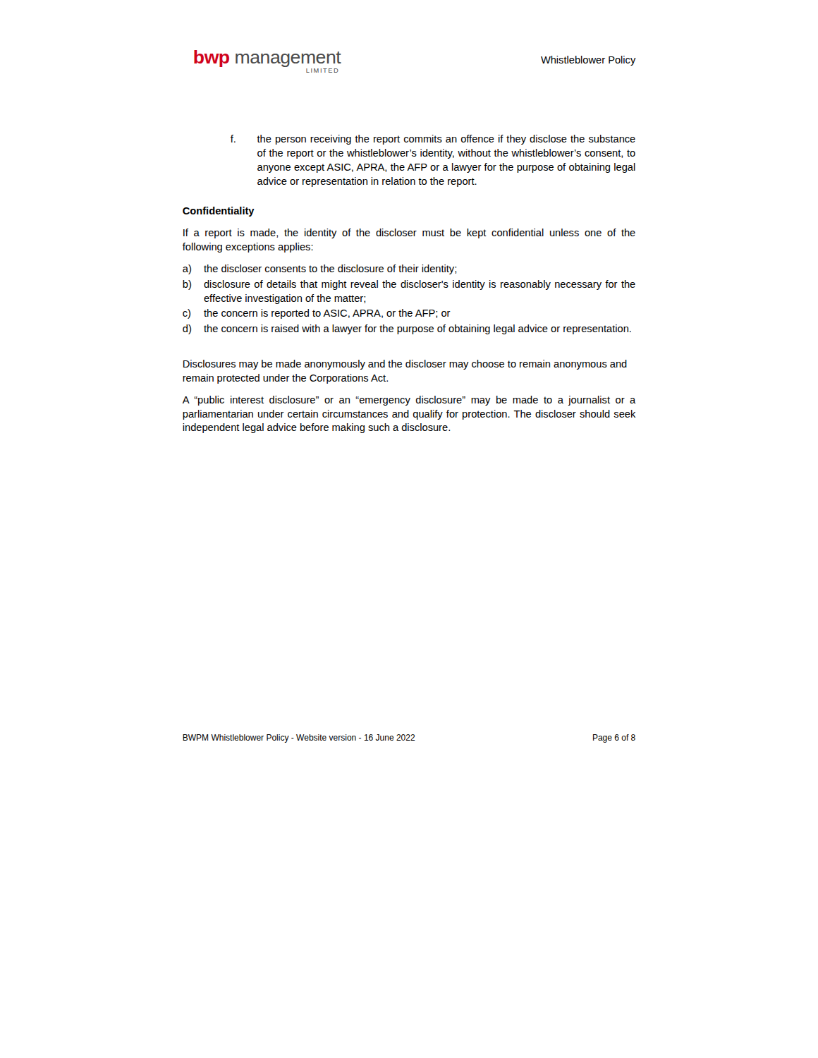bwp management
LIMITED
Whistleblower Policy
f.
the person receiving the report commits an offence if they disclose the substance of the report or the whistleblower’s identity, without the whistleblower’s consent, to anyone except ASIC, APRA, the AFP or a lawyer for the purpose of obtaining legal advice or representation in relation to the report.
Confidentiality
If a report is made, the identity of the discloser must be kept confidential unless one of the following exceptions applies:
a) the discloser consents to the disclosure of their identity;
b) disclosure of details that might reveal the discloser's identity is reasonably necessary for the effective investigation of the matter;
c) the concern is reported to ASIC, APRA, or the AFP; or
d) the concern is raised with a lawyer for the purpose of obtaining legal advice or representation.
Disclosures may be made anonymously and the discloser may choose to remain anonymous and remain protected under the Corporations Act.
A “public interest disclosure” or an “emergency disclosure” may be made to a journalist or a parliamentarian under certain circumstances and qualify for protection. The discloser should seek independent legal advice before making such a disclosure.
BWPM Whistleblower Policy - Website version - 16 June 2022
Page 6 of 8